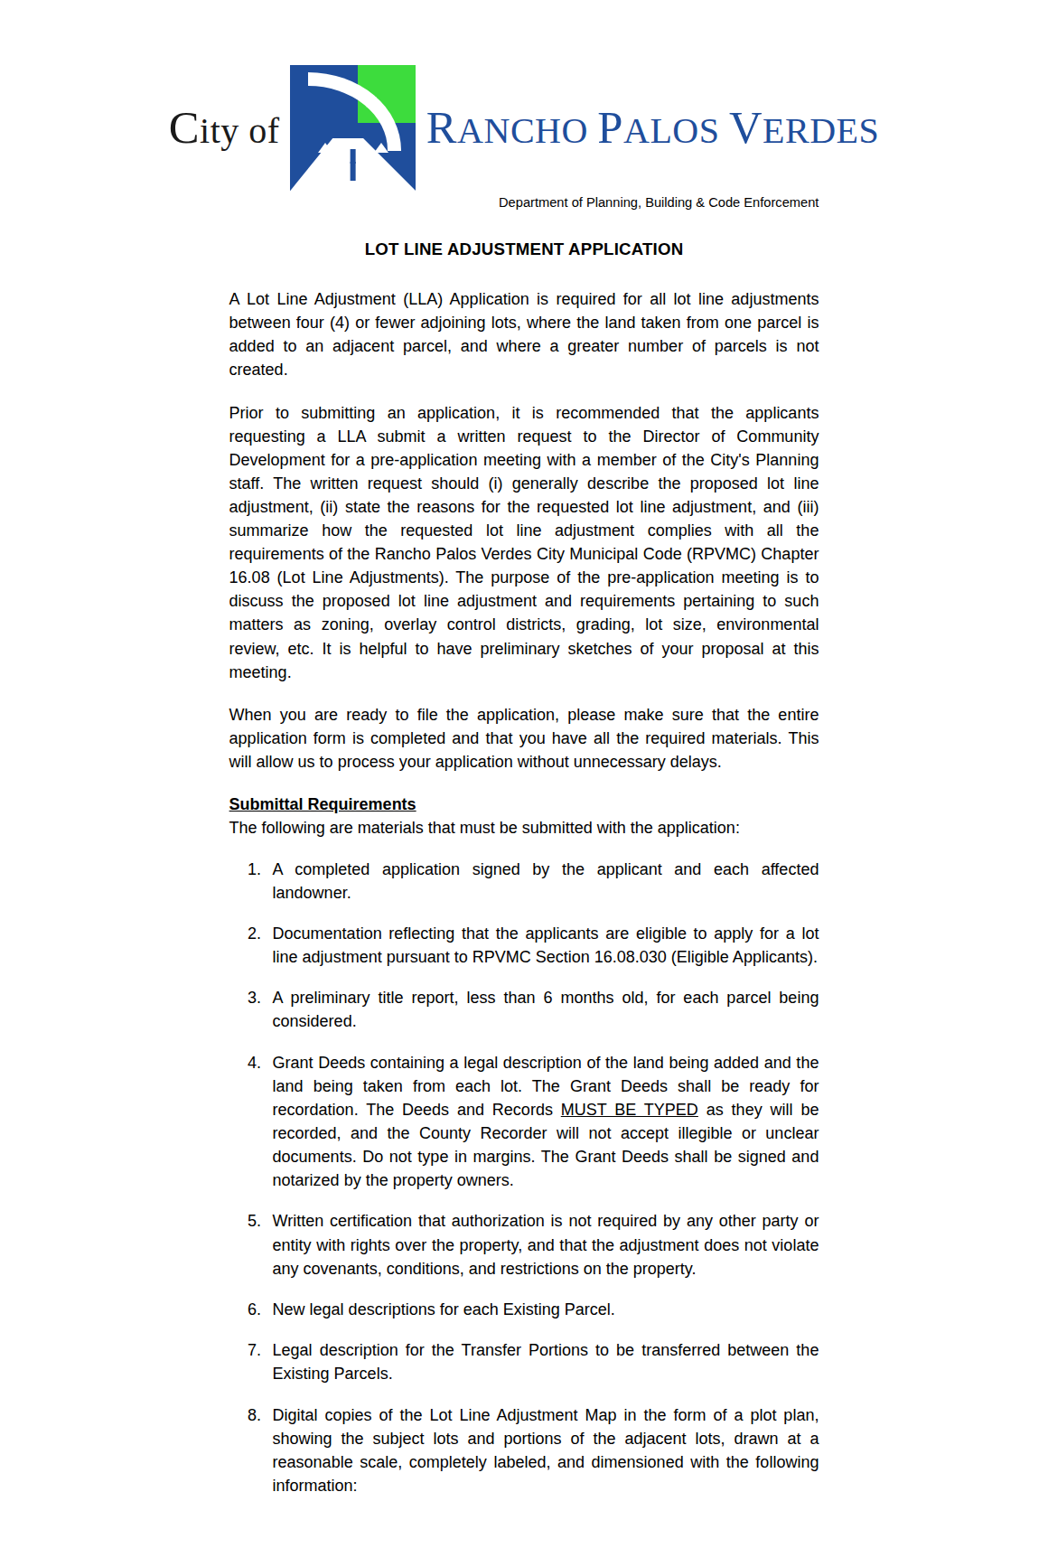City of
RANCHO PALOS VERDES
Department of Planning, Building & Code Enforcement
LOT LINE ADJUSTMENT APPLICATION
A Lot Line Adjustment (LLA) Application is required for all lot line adjustments between four (4) or fewer adjoining lots, where the land taken from one parcel is added to an adjacent parcel, and where a greater number of parcels is not created.
Prior to submitting an application, it is recommended that the applicants requesting a LLA submit a written request to the Director of Community Development for a pre-application meeting with a member of the City's Planning staff. The written request should (i) generally describe the proposed lot line adjustment, (ii) state the reasons for the requested lot line adjustment, and (iii) summarize how the requested lot line adjustment complies with all the requirements of the Rancho Palos Verdes City Municipal Code (RPVMC) Chapter 16.08 (Lot Line Adjustments). The purpose of the pre-application meeting is to discuss the proposed lot line adjustment and requirements pertaining to such matters as zoning, overlay control districts, grading, lot size, environmental review, etc. It is helpful to have preliminary sketches of your proposal at this meeting.
When you are ready to file the application, please make sure that the entire application form is completed and that you have all the required materials. This will allow us to process your application without unnecessary delays.
Submittal Requirements
The following are materials that must be submitted with the application:
A completed application signed by the applicant and each affected landowner.
Documentation reflecting that the applicants are eligible to apply for a lot line adjustment pursuant to RPVMC Section 16.08.030 (Eligible Applicants).
A preliminary title report, less than 6 months old, for each parcel being considered.
Grant Deeds containing a legal description of the land being added and the land being taken from each lot. The Grant Deeds shall be ready for recordation. The Deeds and Records MUST BE TYPED as they will be recorded, and the County Recorder will not accept illegible or unclear documents. Do not type in margins. The Grant Deeds shall be signed and notarized by the property owners.
Written certification that authorization is not required by any other party or entity with rights over the property, and that the adjustment does not violate any covenants, conditions, and restrictions on the property.
New legal descriptions for each Existing Parcel.
Legal description for the Transfer Portions to be transferred between the Existing Parcels.
Digital copies of the Lot Line Adjustment Map in the form of a plot plan, showing the subject lots and portions of the adjacent lots, drawn at a reasonable scale, completely labeled, and dimensioned with the following information: